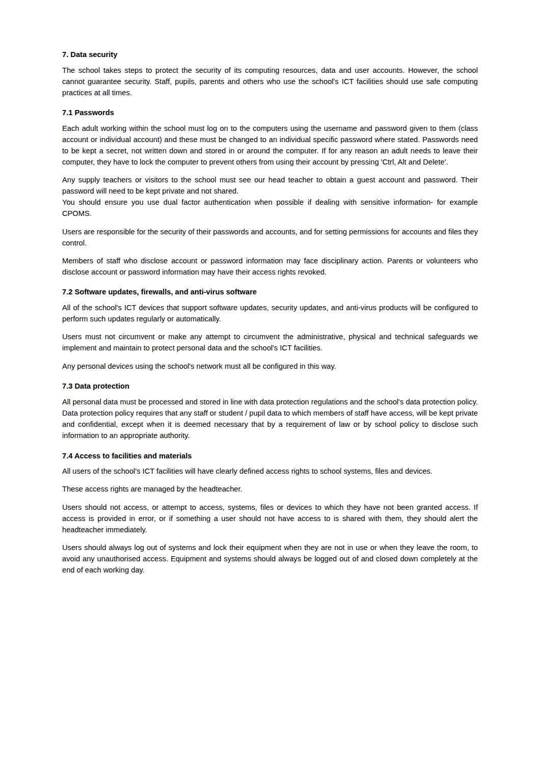7. Data security
The school takes steps to protect the security of its computing resources, data and user accounts. However, the school cannot guarantee security. Staff, pupils, parents and others who use the school's ICT facilities should use safe computing practices at all times.
7.1 Passwords
Each adult working within the school must log on to the computers using the username and password given to them (class account or individual account) and these must be changed to an individual specific password where stated. Passwords need to be kept a secret, not written down and stored in or around the computer. If for any reason an adult needs to leave their computer, they have to lock the computer to prevent others from using their account by pressing 'Ctrl, Alt and Delete'.
Any supply teachers or visitors to the school must see our head teacher to obtain a guest account and password. Their password will need to be kept private and not shared.
You should ensure you use dual factor authentication when possible if dealing with sensitive information- for example CPOMS.
Users are responsible for the security of their passwords and accounts, and for setting permissions for accounts and files they control.
Members of staff who disclose account or password information may face disciplinary action. Parents or volunteers who disclose account or password information may have their access rights revoked.
7.2 Software updates, firewalls, and anti-virus software
All of the school's ICT devices that support software updates, security updates, and anti-virus products will be configured to perform such updates regularly or automatically.
Users must not circumvent or make any attempt to circumvent the administrative, physical and technical safeguards we implement and maintain to protect personal data and the school's ICT facilities.
Any personal devices using the school's network must all be configured in this way.
7.3 Data protection
All personal data must be processed and stored in line with data protection regulations and the school's data protection policy. Data protection policy requires that any staff or student / pupil data to which members of staff have access, will be kept private and confidential, except when it is deemed necessary that by a requirement of law or by school policy to disclose such information to an appropriate authority.
7.4 Access to facilities and materials
All users of the school's ICT facilities will have clearly defined access rights to school systems, files and devices.
These access rights are managed by the headteacher.
Users should not access, or attempt to access, systems, files or devices to which they have not been granted access. If access is provided in error, or if something a user should not have access to is shared with them, they should alert the headteacher immediately.
Users should always log out of systems and lock their equipment when they are not in use or when they leave the room, to avoid any unauthorised access. Equipment and systems should always be logged out of and closed down completely at the end of each working day.